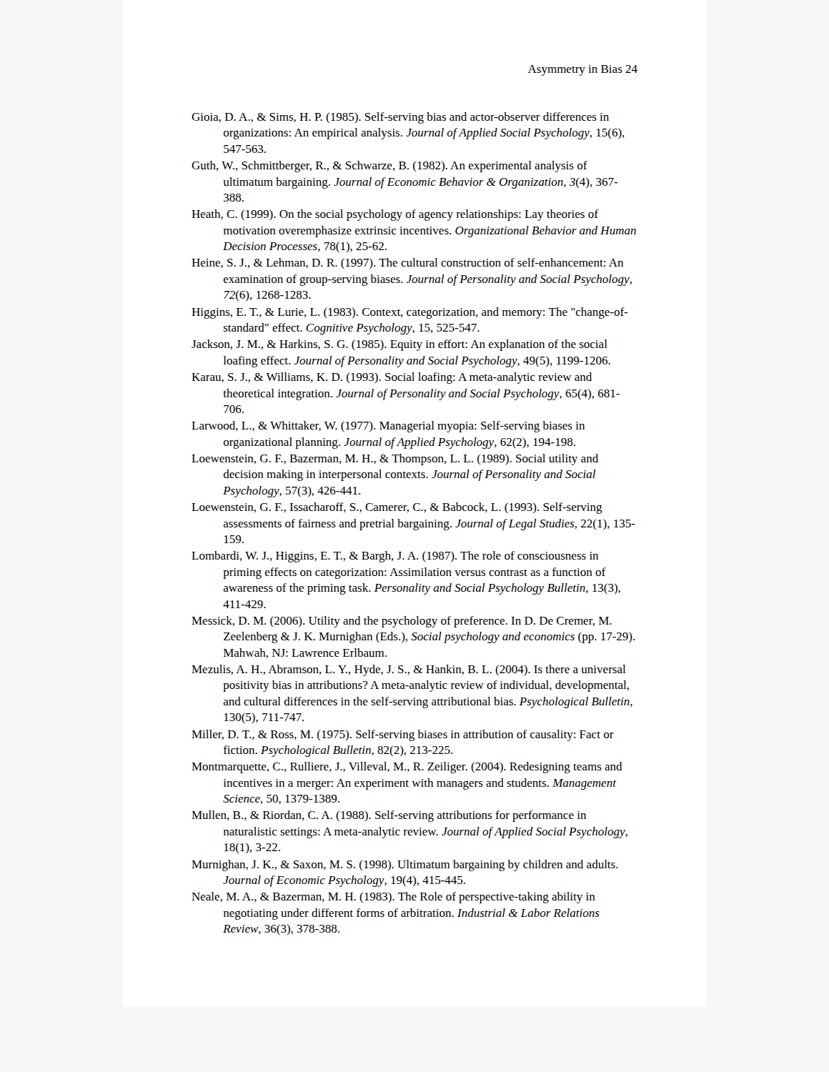Asymmetry in Bias 24
Gioia, D. A., & Sims, H. P. (1985). Self-serving bias and actor-observer differences in organizations: An empirical analysis. Journal of Applied Social Psychology, 15(6), 547-563.
Guth, W., Schmittberger, R., & Schwarze, B. (1982). An experimental analysis of ultimatum bargaining. Journal of Economic Behavior & Organization, 3(4), 367-388.
Heath, C. (1999). On the social psychology of agency relationships: Lay theories of motivation overemphasize extrinsic incentives. Organizational Behavior and Human Decision Processes, 78(1), 25-62.
Heine, S. J., & Lehman, D. R. (1997). The cultural construction of self-enhancement: An examination of group-serving biases. Journal of Personality and Social Psychology, 72(6), 1268-1283.
Higgins, E. T., & Lurie, L. (1983). Context, categorization, and memory: The "change-of-standard" effect. Cognitive Psychology, 15, 525-547.
Jackson, J. M., & Harkins, S. G. (1985). Equity in effort: An explanation of the social loafing effect. Journal of Personality and Social Psychology, 49(5), 1199-1206.
Karau, S. J., & Williams, K. D. (1993). Social loafing: A meta-analytic review and theoretical integration. Journal of Personality and Social Psychology, 65(4), 681-706.
Larwood, L., & Whittaker, W. (1977). Managerial myopia: Self-serving biases in organizational planning. Journal of Applied Psychology, 62(2), 194-198.
Loewenstein, G. F., Bazerman, M. H., & Thompson, L. L. (1989). Social utility and decision making in interpersonal contexts. Journal of Personality and Social Psychology, 57(3), 426-441.
Loewenstein, G. F., Issacharoff, S., Camerer, C., & Babcock, L. (1993). Self-serving assessments of fairness and pretrial bargaining. Journal of Legal Studies, 22(1), 135-159.
Lombardi, W. J., Higgins, E. T., & Bargh, J. A. (1987). The role of consciousness in priming effects on categorization: Assimilation versus contrast as a function of awareness of the priming task. Personality and Social Psychology Bulletin, 13(3), 411-429.
Messick, D. M. (2006). Utility and the psychology of preference. In D. De Cremer, M. Zeelenberg & J. K. Murnighan (Eds.), Social psychology and economics (pp. 17-29). Mahwah, NJ: Lawrence Erlbaum.
Mezulis, A. H., Abramson, L. Y., Hyde, J. S., & Hankin, B. L. (2004). Is there a universal positivity bias in attributions? A meta-analytic review of individual, developmental, and cultural differences in the self-serving attributional bias. Psychological Bulletin, 130(5), 711-747.
Miller, D. T., & Ross, M. (1975). Self-serving biases in attribution of causality: Fact or fiction. Psychological Bulletin, 82(2), 213-225.
Montmarquette, C., Rulliere, J., Villeval, M., R. Zeiliger. (2004). Redesigning teams and incentives in a merger: An experiment with managers and students. Management Science, 50, 1379-1389.
Mullen, B., & Riordan, C. A. (1988). Self-serving attributions for performance in naturalistic settings: A meta-analytic review. Journal of Applied Social Psychology, 18(1), 3-22.
Murnighan, J. K., & Saxon, M. S. (1998). Ultimatum bargaining by children and adults. Journal of Economic Psychology, 19(4), 415-445.
Neale, M. A., & Bazerman, M. H. (1983). The Role of perspective-taking ability in negotiating under different forms of arbitration. Industrial & Labor Relations Review, 36(3), 378-388.